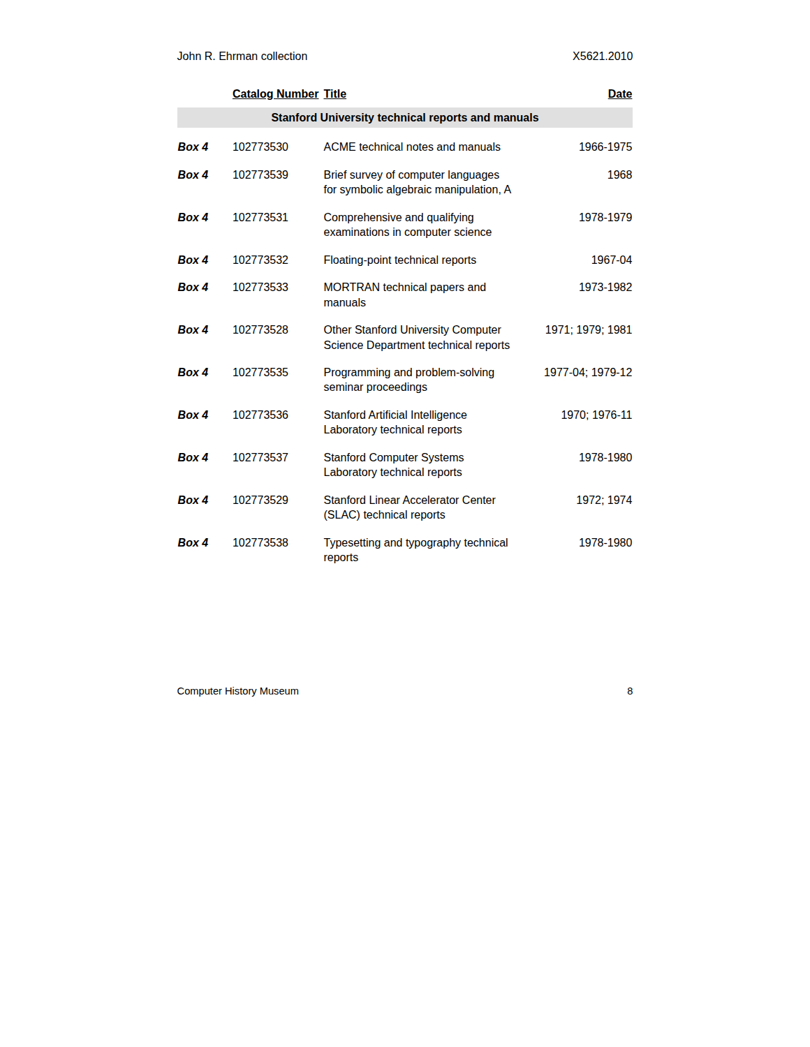John R. Ehrman collection
X5621.2010
| | Catalog Number | Title | Date |
| --- | --- | --- | --- |
| Stanford University technical reports and manuals |
| Box 4 | 102773530 | ACME technical notes and manuals | 1966-1975 |
| Box 4 | 102773539 | Brief survey of computer languages for symbolic algebraic manipulation, A | 1968 |
| Box 4 | 102773531 | Comprehensive and qualifying examinations in computer science | 1978-1979 |
| Box 4 | 102773532 | Floating-point technical reports | 1967-04 |
| Box 4 | 102773533 | MORTRAN technical papers and manuals | 1973-1982 |
| Box 4 | 102773528 | Other Stanford University Computer Science Department technical reports | 1971; 1979; 1981 |
| Box 4 | 102773535 | Programming and problem-solving seminar proceedings | 1977-04; 1979-12 |
| Box 4 | 102773536 | Stanford Artificial Intelligence Laboratory technical reports | 1970; 1976-11 |
| Box 4 | 102773537 | Stanford Computer Systems Laboratory technical reports | 1978-1980 |
| Box 4 | 102773529 | Stanford Linear Accelerator Center (SLAC) technical reports | 1972; 1974 |
| Box 4 | 102773538 | Typesetting and typography technical reports | 1978-1980 |
Computer History Museum
8